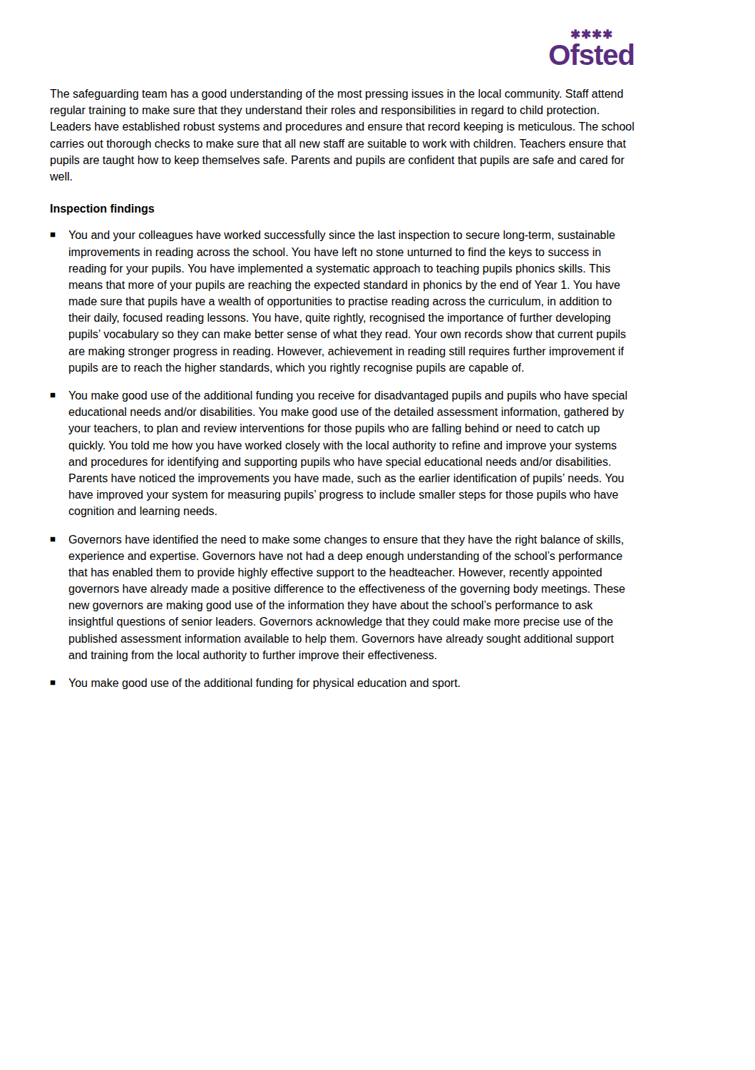✱✱✱✱
Ofsted
The safeguarding team has a good understanding of the most pressing issues in the local community. Staff attend regular training to make sure that they understand their roles and responsibilities in regard to child protection. Leaders have established robust systems and procedures and ensure that record keeping is meticulous. The school carries out thorough checks to make sure that all new staff are suitable to work with children. Teachers ensure that pupils are taught how to keep themselves safe. Parents and pupils are confident that pupils are safe and cared for well.
Inspection findings
You and your colleagues have worked successfully since the last inspection to secure long-term, sustainable improvements in reading across the school. You have left no stone unturned to find the keys to success in reading for your pupils. You have implemented a systematic approach to teaching pupils phonics skills. This means that more of your pupils are reaching the expected standard in phonics by the end of Year 1. You have made sure that pupils have a wealth of opportunities to practise reading across the curriculum, in addition to their daily, focused reading lessons. You have, quite rightly, recognised the importance of further developing pupils’ vocabulary so they can make better sense of what they read. Your own records show that current pupils are making stronger progress in reading. However, achievement in reading still requires further improvement if pupils are to reach the higher standards, which you rightly recognise pupils are capable of.
You make good use of the additional funding you receive for disadvantaged pupils and pupils who have special educational needs and/or disabilities. You make good use of the detailed assessment information, gathered by your teachers, to plan and review interventions for those pupils who are falling behind or need to catch up quickly. You told me how you have worked closely with the local authority to refine and improve your systems and procedures for identifying and supporting pupils who have special educational needs and/or disabilities. Parents have noticed the improvements you have made, such as the earlier identification of pupils’ needs. You have improved your system for measuring pupils’ progress to include smaller steps for those pupils who have cognition and learning needs.
Governors have identified the need to make some changes to ensure that they have the right balance of skills, experience and expertise. Governors have not had a deep enough understanding of the school’s performance that has enabled them to provide highly effective support to the headteacher. However, recently appointed governors have already made a positive difference to the effectiveness of the governing body meetings. These new governors are making good use of the information they have about the school’s performance to ask insightful questions of senior leaders. Governors acknowledge that they could make more precise use of the published assessment information available to help them. Governors have already sought additional support and training from the local authority to further improve their effectiveness.
You make good use of the additional funding for physical education and sport.